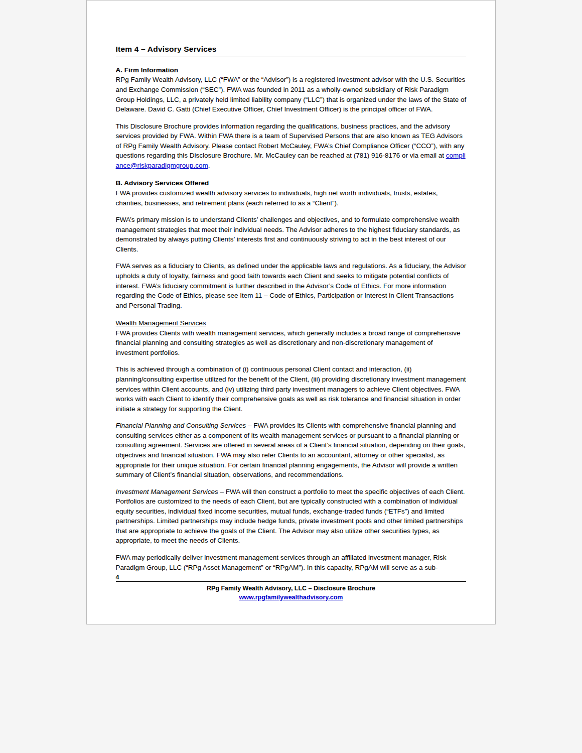Item 4 – Advisory Services
A. Firm Information
RPg Family Wealth Advisory, LLC (“FWA” or the “Advisor”) is a registered investment advisor with the U.S. Securities and Exchange Commission (“SEC”). FWA was founded in 2011 as a wholly-owned subsidiary of Risk Paradigm Group Holdings, LLC, a privately held limited liability company (“LLC”) that is organized under the laws of the State of Delaware. David C. Gatti (Chief Executive Officer, Chief Investment Officer) is the principal officer of FWA.
This Disclosure Brochure provides information regarding the qualifications, business practices, and the advisory services provided by FWA. Within FWA there is a team of Supervised Persons that are also known as TEG Advisors of RPg Family Wealth Advisory. Please contact Robert McCauley, FWA’s Chief Compliance Officer (“CCO”), with any questions regarding this Disclosure Brochure. Mr. McCauley can be reached at (781) 916-8176 or via email at compliance@riskparadigmgroup.com.
B. Advisory Services Offered
FWA provides customized wealth advisory services to individuals, high net worth individuals, trusts, estates, charities, businesses, and retirement plans (each referred to as a “Client”).
FWA’s primary mission is to understand Clients’ challenges and objectives, and to formulate comprehensive wealth management strategies that meet their individual needs. The Advisor adheres to the highest fiduciary standards, as demonstrated by always putting Clients’ interests first and continuously striving to act in the best interest of our Clients.
FWA serves as a fiduciary to Clients, as defined under the applicable laws and regulations. As a fiduciary, the Advisor upholds a duty of loyalty, fairness and good faith towards each Client and seeks to mitigate potential conflicts of interest. FWA’s fiduciary commitment is further described in the Advisor’s Code of Ethics. For more information regarding the Code of Ethics, please see Item 11 – Code of Ethics, Participation or Interest in Client Transactions and Personal Trading.
Wealth Management Services
FWA provides Clients with wealth management services, which generally includes a broad range of comprehensive financial planning and consulting strategies as well as discretionary and non-discretionary management of investment portfolios.
This is achieved through a combination of (i) continuous personal Client contact and interaction, (ii) planning/consulting expertise utilized for the benefit of the Client, (iii) providing discretionary investment management services within Client accounts, and (iv) utilizing third party investment managers to achieve Client objectives. FWA works with each Client to identify their comprehensive goals as well as risk tolerance and financial situation in order initiate a strategy for supporting the Client.
Financial Planning and Consulting Services – FWA provides its Clients with comprehensive financial planning and consulting services either as a component of its wealth management services or pursuant to a financial planning or consulting agreement. Services are offered in several areas of a Client’s financial situation, depending on their goals, objectives and financial situation. FWA may also refer Clients to an accountant, attorney or other specialist, as appropriate for their unique situation. For certain financial planning engagements, the Advisor will provide a written summary of Client’s financial situation, observations, and recommendations.
Investment Management Services – FWA will then construct a portfolio to meet the specific objectives of each Client. Portfolios are customized to the needs of each Client, but are typically constructed with a combination of individual equity securities, individual fixed income securities, mutual funds, exchange-traded funds (“ETFs”) and limited partnerships. Limited partnerships may include hedge funds, private investment pools and other limited partnerships that are appropriate to achieve the goals of the Client. The Advisor may also utilize other securities types, as appropriate, to meet the needs of Clients.
FWA may periodically deliver investment management services through an affiliated investment manager, Risk Paradigm Group, LLC (“RPg Asset Management” or “RPgAM”). In this capacity, RPgAM will serve as a sub-
4 RPg Family Wealth Advisory, LLC – Disclosure Brochure
www.rpgfamilywealthadvisory.com